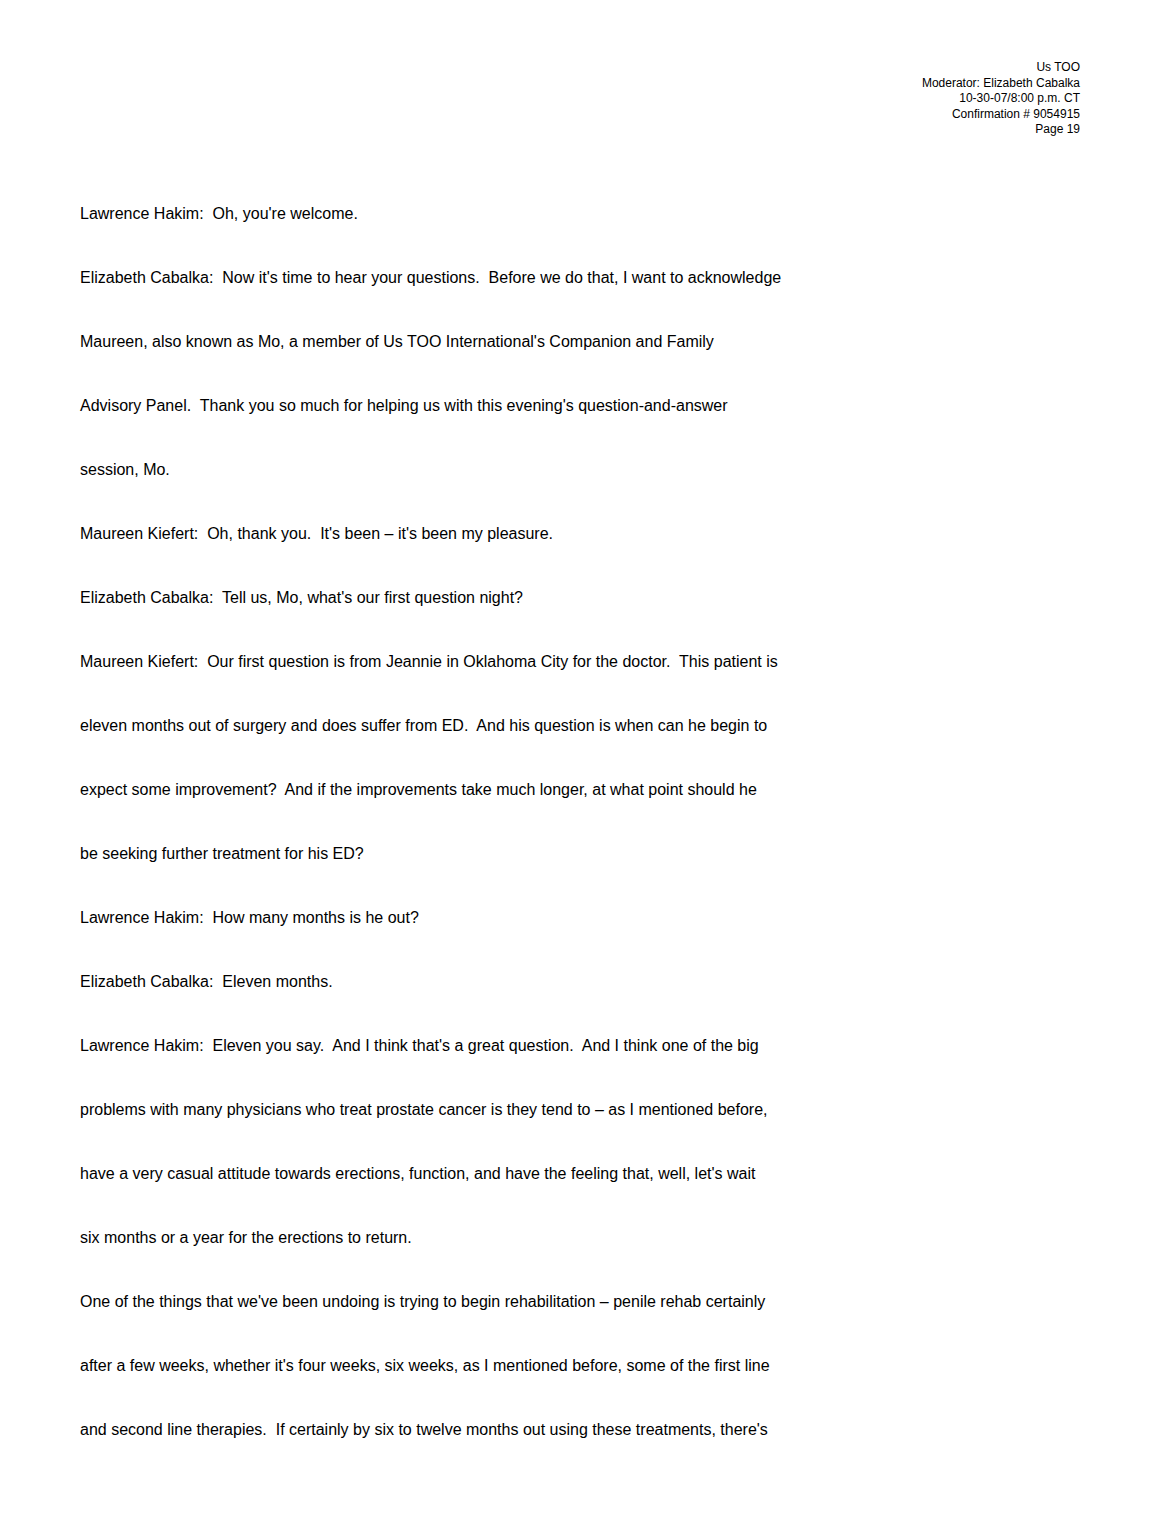Us TOO
Moderator: Elizabeth Cabalka
10-30-07/8:00 p.m. CT
Confirmation # 9054915
Page 19
Lawrence Hakim: Oh, you're welcome.
Elizabeth Cabalka: Now it's time to hear your questions. Before we do that, I want to acknowledge
Maureen, also known as Mo, a member of Us TOO International's Companion and Family
Advisory Panel. Thank you so much for helping us with this evening's question-and-answer
session, Mo.
Maureen Kiefert: Oh, thank you. It's been – it's been my pleasure.
Elizabeth Cabalka: Tell us, Mo, what's our first question night?
Maureen Kiefert: Our first question is from Jeannie in Oklahoma City for the doctor. This patient is
eleven months out of surgery and does suffer from ED. And his question is when can he begin to
expect some improvement? And if the improvements take much longer, at what point should he
be seeking further treatment for his ED?
Lawrence Hakim: How many months is he out?
Elizabeth Cabalka: Eleven months.
Lawrence Hakim: Eleven you say. And I think that's a great question. And I think one of the big
problems with many physicians who treat prostate cancer is they tend to – as I mentioned before,
have a very casual attitude towards erections, function, and have the feeling that, well, let's wait
six months or a year for the erections to return.
One of the things that we've been undoing is trying to begin rehabilitation – penile rehab certainly
after a few weeks, whether it's four weeks, six weeks, as I mentioned before, some of the first line
and second line therapies. If certainly by six to twelve months out using these treatments, there's